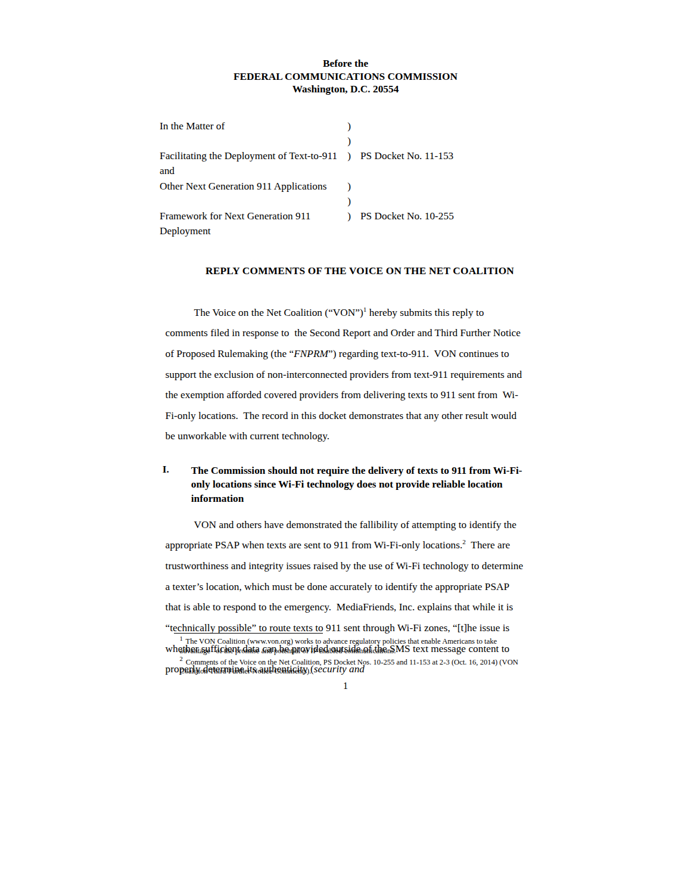Before the FEDERAL COMMUNICATIONS COMMISSION Washington, D.C. 20554
| In the Matter of | ) | |
| | ) | |
| Facilitating the Deployment of Text-to-911 and | ) | PS Docket No. 11-153 |
| Other Next Generation 911 Applications | ) | |
| | ) | |
| Framework for Next Generation 911 Deployment | ) | PS Docket No. 10-255 |
REPLY COMMENTS OF THE VOICE ON THE NET COALITION
The Voice on the Net Coalition (“VON”)1 hereby submits this reply to comments filed in response to the Second Report and Order and Third Further Notice of Proposed Rulemaking (the “FNPRM”) regarding text-to-911. VON continues to support the exclusion of non-interconnected providers from text-911 requirements and the exemption afforded covered providers from delivering texts to 911 sent from Wi-Fi-only locations. The record in this docket demonstrates that any other result would be unworkable with current technology.
I. The Commission should not require the delivery of texts to 911 from Wi-Fi-only locations since Wi-Fi technology does not provide reliable location information
VON and others have demonstrated the fallibility of attempting to identify the appropriate PSAP when texts are sent to 911 from Wi-Fi-only locations.2 There are trustworthiness and integrity issues raised by the use of Wi-Fi technology to determine a texter’s location, which must be done accurately to identify the appropriate PSAP that is able to respond to the emergency. MediaFriends, Inc. explains that while it is “technically possible” to route texts to 911 sent through Wi-Fi zones, “[t]he issue is whether sufficient data can be provided outside of the SMS text message content to properly determine its authenticity (security and
1 The VON Coalition (www.von.org) works to advance regulatory policies that enable Americans to take advantage of the promise and potential of IP enabled communications.
2 Comments of the Voice on the Net Coalition, PS Docket Nos. 10-255 and 11-153 at 2-3 (Oct. 16, 2014) (VON Coalition Third Further Notice Comments).
1